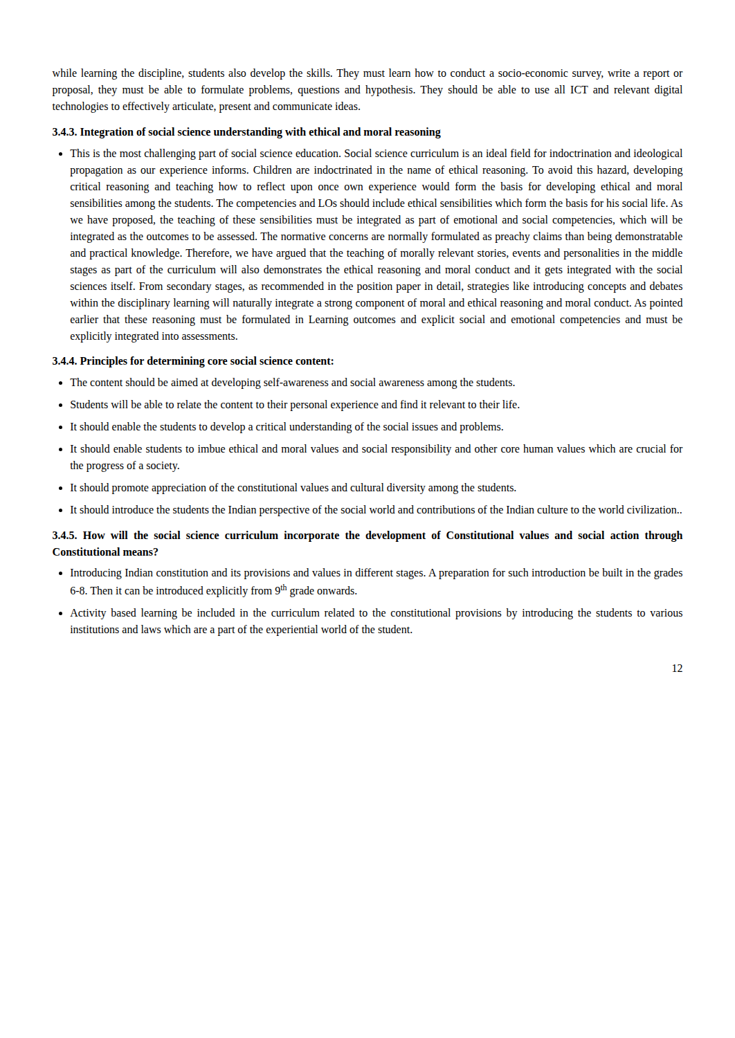while learning the discipline, students also develop the skills. They must learn how to conduct a socio-economic survey, write a report or proposal, they must be able to formulate problems, questions and hypothesis. They should be able to use all ICT and relevant digital technologies to effectively articulate, present and communicate ideas.
3.4.3. Integration of social science understanding with ethical and moral reasoning
This is the most challenging part of social science education. Social science curriculum is an ideal field for indoctrination and ideological propagation as our experience informs. Children are indoctrinated in the name of ethical reasoning. To avoid this hazard, developing critical reasoning and teaching how to reflect upon once own experience would form the basis for developing ethical and moral sensibilities among the students. The competencies and LOs should include ethical sensibilities which form the basis for his social life. As we have proposed, the teaching of these sensibilities must be integrated as part of emotional and social competencies, which will be integrated as the outcomes to be assessed. The normative concerns are normally formulated as preachy claims than being demonstratable and practical knowledge. Therefore, we have argued that the teaching of morally relevant stories, events and personalities in the middle stages as part of the curriculum will also demonstrates the ethical reasoning and moral conduct and it gets integrated with the social sciences itself. From secondary stages, as recommended in the position paper in detail, strategies like introducing concepts and debates within the disciplinary learning will naturally integrate a strong component of moral and ethical reasoning and moral conduct. As pointed earlier that these reasoning must be formulated in Learning outcomes and explicit social and emotional competencies and must be explicitly integrated into assessments.
3.4.4. Principles for determining core social science content:
The content should be aimed at developing self-awareness and social awareness among the students.
Students will be able to relate the content to their personal experience and find it relevant to their life.
It should enable the students to develop a critical understanding of the social issues and problems.
It should enable students to imbue ethical and moral values and social responsibility and other core human values which are crucial for the progress of a society.
It should promote appreciation of the constitutional values and cultural diversity among the students.
It should introduce the students the Indian perspective of the social world and contributions of the Indian culture to the world civilization..
3.4.5. How will the social science curriculum incorporate the development of Constitutional values and social action through Constitutional means?
Introducing Indian constitution and its provisions and values in different stages. A preparation for such introduction be built in the grades 6-8. Then it can be introduced explicitly from 9th grade onwards.
Activity based learning be included in the curriculum related to the constitutional provisions by introducing the students to various institutions and laws which are a part of the experiential world of the student.
12